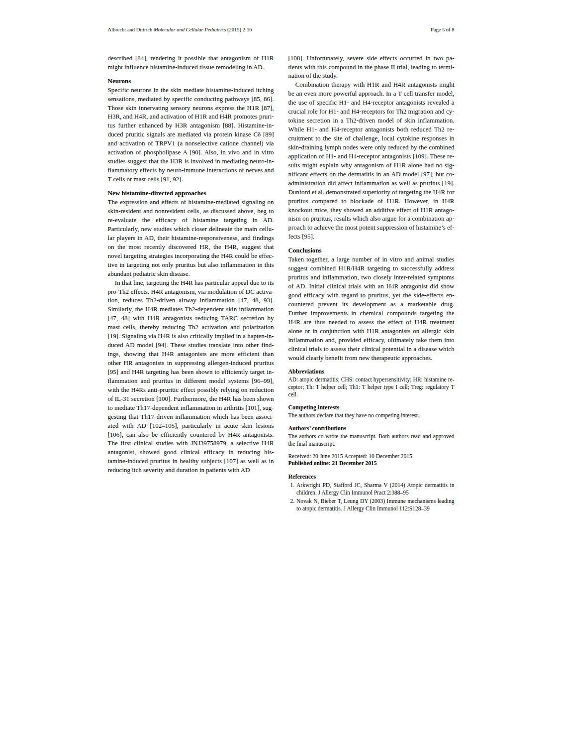Albrecht and Dittrich Molecular and Cellular Pediatrics (2015) 2:16
Page 5 of 8
described [84], rendering it possible that antagonism of H1R might influence histamine-induced tissue remodeling in AD.
Neurons
Specific neurons in the skin mediate histamine-induced itching sensations, mediated by specific conducting pathways [85, 86]. Those skin innervating sensory neurons express the H1R [87], H3R, and H4R, and activation of H1R and H4R promotes pruritus further enhanced by H3R antagonism [88]. Histamine-induced pruritic signals are mediated via protein kinase Cδ [89] and activation of TRPV1 (a nonselective catione channel) via activation of phospholipase A [90]. Also, in vivo and in vitro studies suggest that the H3R is involved in mediating neuro-inflammatory effects by neuro-immune interactions of nerves and T cells or mast cells [91, 92].
New histamine-directed approaches
The expression and effects of histamine-mediated signaling on skin-resident and nonresident cells, as discussed above, beg to re-evaluate the efficacy of histamine targeting in AD. Particularly, new studies which closer delineate the main cellular players in AD, their histamine-responsiveness, and findings on the most recently discovered HR, the H4R, suggest that novel targeting strategies incorporating the H4R could be effective in targeting not only pruritus but also inflammation in this abundant pediatric skin disease.
In that line, targeting the H4R has particular appeal due to its pro-Th2 effects. H4R antagonism, via modulation of DC activation, reduces Th2-driven airway inflammation [47, 48, 93]. Similarly, the H4R mediates Th2-dependent skin inflammation [47, 48] with H4R antagonists reducing TARC secretion by mast cells, thereby reducing Th2 activation and polarization [19]. Signaling via H4R is also critically implied in a hapten-induced AD model [94]. These studies translate into other findings, showing that H4R antagonists are more efficient than other HR antagonists in suppressing allergen-induced pruritus [95] and H4R targeting has been shown to efficiently target inflammation and pruritus in different model systems [96–99], with the H4Rs anti-pruritic effect possibly relying on reduction of IL-31 secretion [100]. Furthermore, the H4R has been shown to mediate Th17-dependent inflammation in arthritis [101], suggesting that Th17-driven inflammation which has been associated with AD [102–105], particularly in acute skin lesions [106], can also be efficiently countered by H4R antagonists. The first clinical studies with JNJ39758979, a selective H4R antagonist, showed good clinical efficacy in reducing histamine-induced pruritus in healthy subjects [107] as well as in reducing itch severity and duration in patients with AD
[108]. Unfortunately, severe side effects occurred in two patients with this compound in the phase II trial, leading to termination of the study.
Combination therapy with H1R and H4R antagonists might be an even more powerful approach. In a T cell transfer model, the use of specific H1- and H4-receptor antagonists revealed a crucial role for H1- and H4-receptors for Th2 migration and cytokine secretion in a Th2-driven model of skin inflammation. While H1- and H4-receptor antagonists both reduced Th2 recruitment to the site of challenge, local cytokine responses in skin-draining lymph nodes were only reduced by the combined application of H1- and H4-receptor antagonists [109]. These results might explain why antagonism of H1R alone had no significant effects on the dermatitis in an AD model [97], but co-administration did affect inflammation as well as pruritus [19]. Dunford et al. demonstrated superiority of targeting the H4R for pruritus compared to blockade of H1R. However, in H4R knockout mice, they showed an additive effect of H1R antagonism on pruritus, results which also argue for a combination approach to achieve the most potent suppression of histamine’s effects [95].
Conclusions
Taken together, a large number of in vitro and animal studies suggest combined H1R/H4R targeting to successfully address pruritus and inflammation, two closely inter-related symptoms of AD. Initial clinical trials with an H4R antagonist did show good efficacy with regard to pruritus, yet the side-effects encountered prevent its development as a marketable drug. Further improvements in chemical compounds targeting the H4R are thus needed to assess the effect of H4R treatment alone or in conjunction with H1R antagonists on allergic skin inflammation and, provided efficacy, ultimately take them into clinical trials to assess their clinical potential in a disease which would clearly benefit from new therapeutic approaches.
Abbreviations
AD: atopic dermatitis; CHS: contact hypersensitivity; HR: histamine receptor; Th: T helper cell; Th1: T helper type I cell; Treg: regulatory T cell.
Competing interests
The authors declare that they have no competing interest.
Authors’ contributions
The authors co-wrote the manuscript. Both authors read and approved the final manuscript.
Received: 20 June 2015 Accepted: 10 December 2015
Published online: 21 December 2015
References
Arkwright PD, Stafford JC, Sharma V (2014) Atopic dermatitis in children. J Allergy Clin Immunol Pract 2:388–95
Novak N, Bieber T, Leung DY (2003) Immune mechanisms leading to atopic dermatitis. J Allergy Clin Immunol 112:S128–39